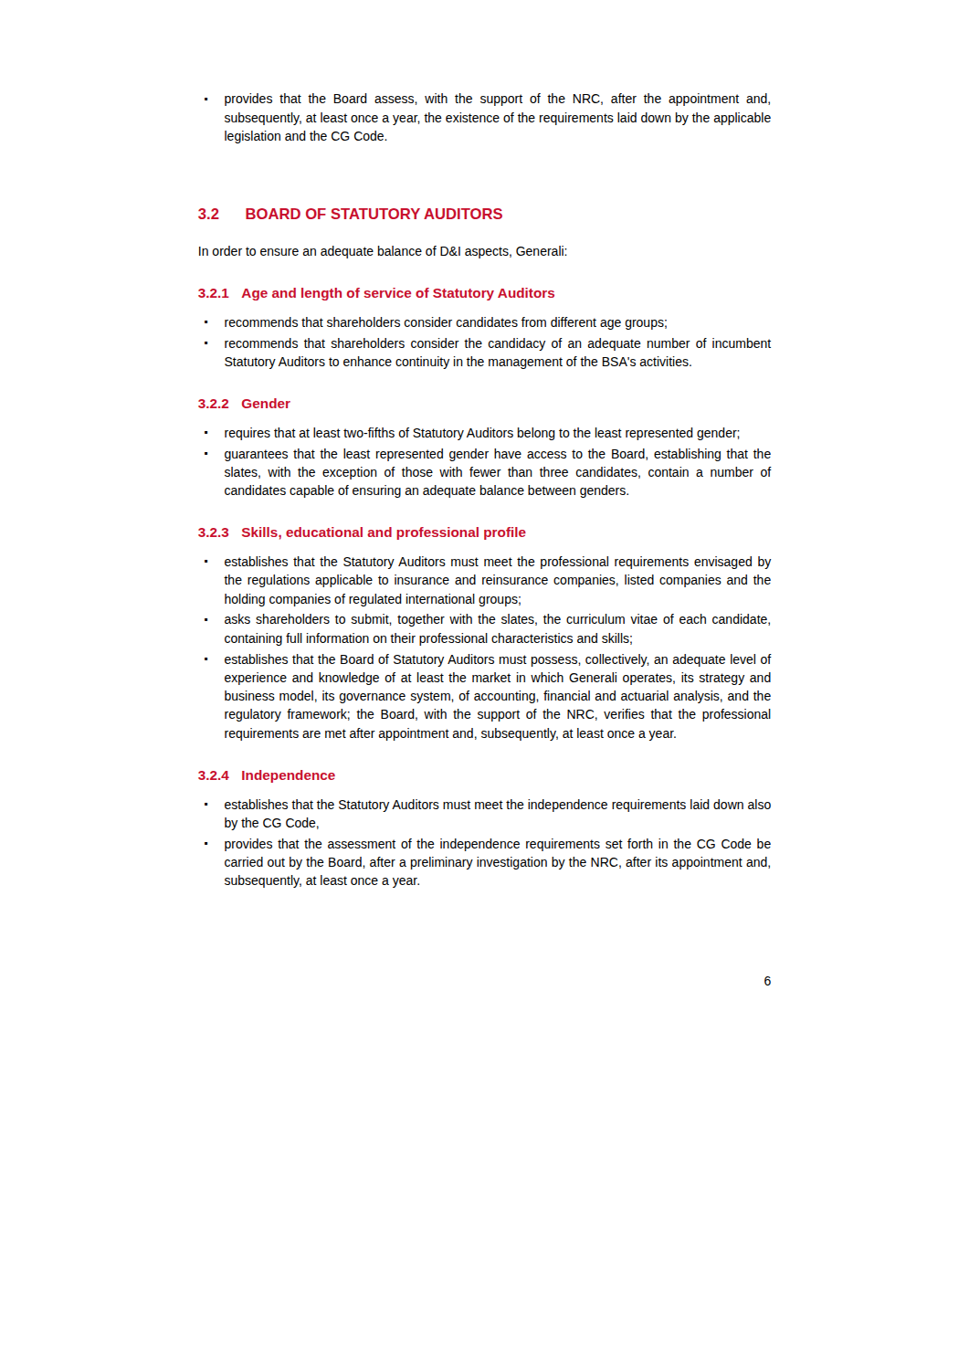provides that the Board assess, with the support of the NRC, after the appointment and, subsequently, at least once a year, the existence of the requirements laid down by the applicable legislation and the CG Code.
3.2 BOARD OF STATUTORY AUDITORS
In order to ensure an adequate balance of D&I aspects, Generali:
3.2.1 Age and length of service of Statutory Auditors
recommends that shareholders consider candidates from different age groups;
recommends that shareholders consider the candidacy of an adequate number of incumbent Statutory Auditors to enhance continuity in the management of the BSA's activities.
3.2.2 Gender
requires that at least two-fifths of Statutory Auditors belong to the least represented gender;
guarantees that the least represented gender have access to the Board, establishing that the slates, with the exception of those with fewer than three candidates, contain a number of candidates capable of ensuring an adequate balance between genders.
3.2.3 Skills, educational and professional profile
establishes that the Statutory Auditors must meet the professional requirements envisaged by the regulations applicable to insurance and reinsurance companies, listed companies and the holding companies of regulated international groups;
asks shareholders to submit, together with the slates, the curriculum vitae of each candidate, containing full information on their professional characteristics and skills;
establishes that the Board of Statutory Auditors must possess, collectively, an adequate level of experience and knowledge of at least the market in which Generali operates, its strategy and business model, its governance system, of accounting, financial and actuarial analysis, and the regulatory framework; the Board, with the support of the NRC, verifies that the professional requirements are met after appointment and, subsequently, at least once a year.
3.2.4 Independence
establishes that the Statutory Auditors must meet the independence requirements laid down also by the CG Code,
provides that the assessment of the independence requirements set forth in the CG Code be carried out by the Board, after a preliminary investigation by the NRC, after its appointment and, subsequently, at least once a year.
6